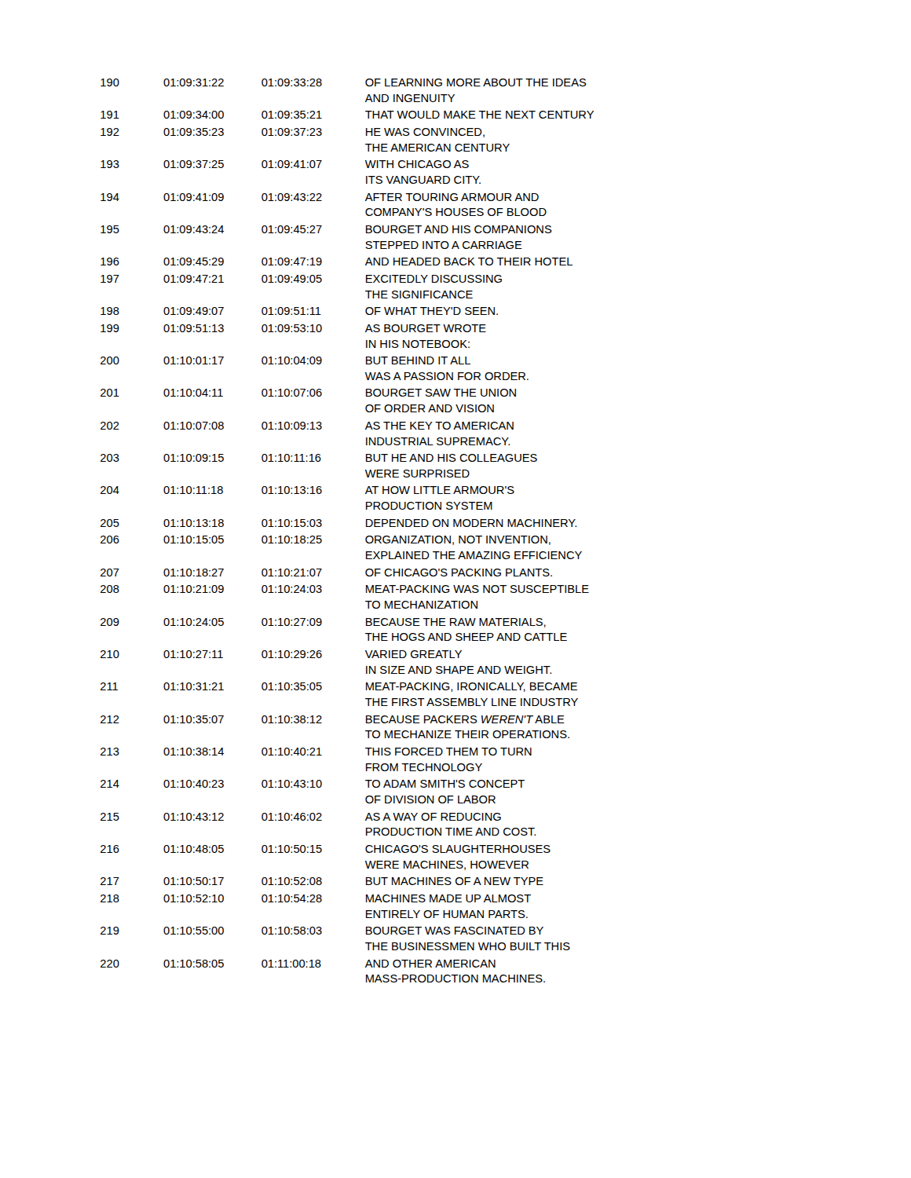| 190 | 01:09:31:22 | 01:09:33:28 | OF LEARNING MORE ABOUT THE IDEAS AND INGENUITY |
| 191 | 01:09:34:00 | 01:09:35:21 | THAT WOULD MAKE THE NEXT CENTURY |
| 192 | 01:09:35:23 | 01:09:37:23 | HE WAS CONVINCED, THE AMERICAN CENTURY |
| 193 | 01:09:37:25 | 01:09:41:07 | WITH CHICAGO AS ITS VANGUARD CITY. |
| 194 | 01:09:41:09 | 01:09:43:22 | AFTER TOURING ARMOUR AND COMPANY'S HOUSES OF BLOOD |
| 195 | 01:09:43:24 | 01:09:45:27 | BOURGET AND HIS COMPANIONS STEPPED INTO A CARRIAGE |
| 196 | 01:09:45:29 | 01:09:47:19 | AND HEADED BACK TO THEIR HOTEL |
| 197 | 01:09:47:21 | 01:09:49:05 | EXCITEDLY DISCUSSING THE SIGNIFICANCE |
| 198 | 01:09:49:07 | 01:09:51:11 | OF WHAT THEY'D SEEN. |
| 199 | 01:09:51:13 | 01:09:53:10 | AS BOURGET WROTE IN HIS NOTEBOOK: |
| 200 | 01:10:01:17 | 01:10:04:09 | BUT BEHIND IT ALL WAS A PASSION FOR ORDER. |
| 201 | 01:10:04:11 | 01:10:07:06 | BOURGET SAW THE UNION OF ORDER AND VISION |
| 202 | 01:10:07:08 | 01:10:09:13 | AS THE KEY TO AMERICAN INDUSTRIAL SUPREMACY. |
| 203 | 01:10:09:15 | 01:10:11:16 | BUT HE AND HIS COLLEAGUES WERE SURPRISED |
| 204 | 01:10:11:18 | 01:10:13:16 | AT HOW LITTLE ARMOUR'S PRODUCTION SYSTEM |
| 205 | 01:10:13:18 | 01:10:15:03 | DEPENDED ON MODERN MACHINERY. |
| 206 | 01:10:15:05 | 01:10:18:25 | ORGANIZATION, NOT INVENTION, EXPLAINED THE AMAZING EFFICIENCY |
| 207 | 01:10:18:27 | 01:10:21:07 | OF CHICAGO'S PACKING PLANTS. |
| 208 | 01:10:21:09 | 01:10:24:03 | MEAT-PACKING WAS NOT SUSCEPTIBLE TO MECHANIZATION |
| 209 | 01:10:24:05 | 01:10:27:09 | BECAUSE THE RAW MATERIALS, THE HOGS AND SHEEP AND CATTLE |
| 210 | 01:10:27:11 | 01:10:29:26 | VARIED GREATLY IN SIZE AND SHAPE AND WEIGHT. |
| 211 | 01:10:31:21 | 01:10:35:05 | MEAT-PACKING, IRONICALLY, BECAME THE FIRST ASSEMBLY LINE INDUSTRY |
| 212 | 01:10:35:07 | 01:10:38:12 | BECAUSE PACKERS WEREN'T ABLE TO MECHANIZE THEIR OPERATIONS. |
| 213 | 01:10:38:14 | 01:10:40:21 | THIS FORCED THEM TO TURN FROM TECHNOLOGY |
| 214 | 01:10:40:23 | 01:10:43:10 | TO ADAM SMITH'S CONCEPT OF DIVISION OF LABOR |
| 215 | 01:10:43:12 | 01:10:46:02 | AS A WAY OF REDUCING PRODUCTION TIME AND COST. |
| 216 | 01:10:48:05 | 01:10:50:15 | CHICAGO'S SLAUGHTERHOUSES WERE MACHINES, HOWEVER |
| 217 | 01:10:50:17 | 01:10:52:08 | BUT MACHINES OF A NEW TYPE |
| 218 | 01:10:52:10 | 01:10:54:28 | MACHINES MADE UP ALMOST ENTIRELY OF HUMAN PARTS. |
| 219 | 01:10:55:00 | 01:10:58:03 | BOURGET WAS FASCINATED BY THE BUSINESSMEN WHO BUILT THIS |
| 220 | 01:10:58:05 | 01:11:00:18 | AND OTHER AMERICAN MASS-PRODUCTION MACHINES. |